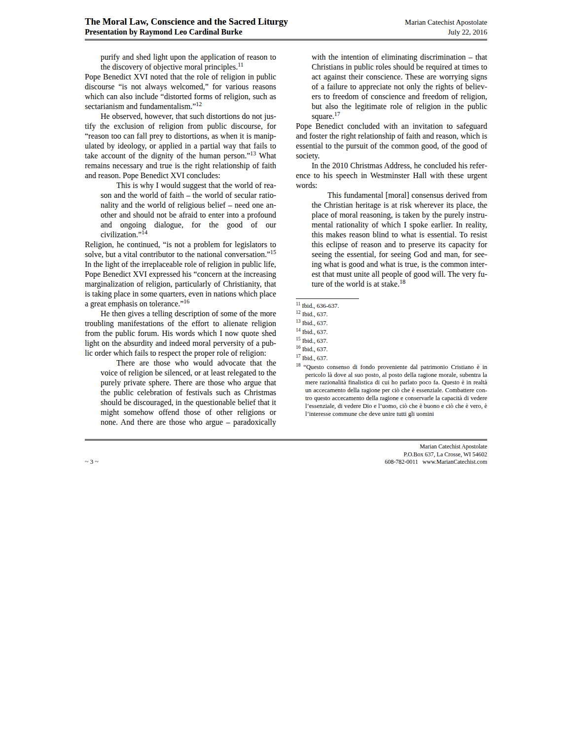The Moral Law, Conscience and the Sacred Liturgy
Marian Catechist Apostolate
Presentation by Raymond Leo Cardinal Burke
July 22, 2016
purify and shed light upon the application of reason to the discovery of objective moral principles.11
Pope Benedict XVI noted that the role of religion in public discourse “is not always welcomed,” for various reasons which can also include “distorted forms of religion, such as sectarianism and fundamentalism.”12
He observed, however, that such distortions do not justify the exclusion of religion from public discourse, for “reason too can fall prey to distortions, as when it is manipulated by ideology, or applied in a partial way that fails to take account of the dignity of the human person.”13 What remains necessary and true is the right relationship of faith and reason. Pope Benedict XVI concludes:
This is why I would suggest that the world of reason and the world of faith – the world of secular rationality and the world of religious belief – need one another and should not be afraid to enter into a profound and ongoing dialogue, for the good of our civilization.”14
Religion, he continued, “is not a problem for legislators to solve, but a vital contributor to the national conversation.”15 In the light of the irreplaceable role of religion in public life, Pope Benedict XVI expressed his “concern at the increasing marginalization of religion, particularly of Christianity, that is taking place in some quarters, even in nations which place a great emphasis on tolerance.”16
He then gives a telling description of some of the more troubling manifestations of the effort to alienate religion from the public forum. His words which I now quote shed light on the absurdity and indeed moral perversity of a public order which fails to respect the proper role of religion:
There are those who would advocate that the voice of religion be silenced, or at least relegated to the purely private sphere. There are those who argue that the public celebration of festivals such as Christmas should be discouraged, in the questionable belief that it might somehow offend those of other religions or none. And there are those who argue – paradoxically with the intention of eliminating discrimination – that Christians in public roles should be required at times to act against their conscience. These are worrying signs of a failure to appreciate not only the rights of believers to freedom of conscience and freedom of religion, but also the legitimate role of religion in the public square.17
Pope Benedict concluded with an invitation to safeguard and foster the right relationship of faith and reason, which is essential to the pursuit of the common good, of the good of society.
In the 2010 Christmas Address, he concluded his reference to his speech in Westminster Hall with these urgent words:
This fundamental [moral] consensus derived from the Christian heritage is at risk wherever its place, the place of moral reasoning, is taken by the purely instrumental rationality of which I spoke earlier. In reality, this makes reason blind to what is essential. To resist this eclipse of reason and to preserve its capacity for seeing the essential, for seeing God and man, for seeing what is good and what is true, is the common interest that must unite all people of good will. The very future of the world is at stake.18
11 Ibid., 636-637.
12 Ibid., 637.
13 Ibid., 637.
14 Ibid., 637.
15 Ibid., 637.
16 Ibid., 637.
17 Ibid., 637.
18 “Questo consenso di fondo proveniente dal patrimonio Cristiano è in pericolo là dove al suo posto, al posto della ragione morale, subentra la mere razionalità finalistica di cui ho parlato poco fa. Questo è in realtà un accecamento della ragione per ciò che è essenziale. Combattere contro questo accecamento della ragione e conservarle la capacità di vedere l’essenziale, di vedere Dio e l’uomo, ciò che è buono e ciò che è vero, è l’interesse commune che deve unire tutti gli uomini
~ 3 ~
Marian Catechist Apostolate
P.O.Box 637, La Crosse, WI 54602
608-782-0011 www.MarianCatechist.com